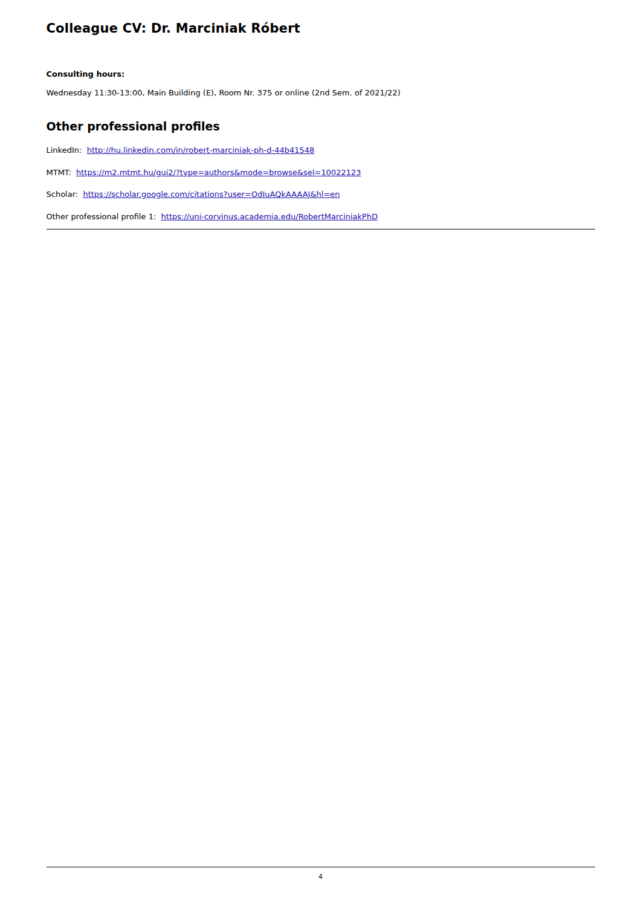Colleague CV: Dr. Marciniak Róbert
Consulting hours:
Wednesday 11:30-13:00, Main Building (E), Room Nr. 375 or online (2nd Sem. of 2021/22)
Other professional profiles
LinkedIn: http://hu.linkedin.com/in/robert-marciniak-ph-d-44b41548
MTMT: https://m2.mtmt.hu/gui2/?type=authors&mode=browse&sel=10022123
Scholar: https://scholar.google.com/citations?user=OdIuAQkAAAAJ&hl=en
Other professional profile 1: https://uni-corvinus.academia.edu/RobertMarciniakPhD
4